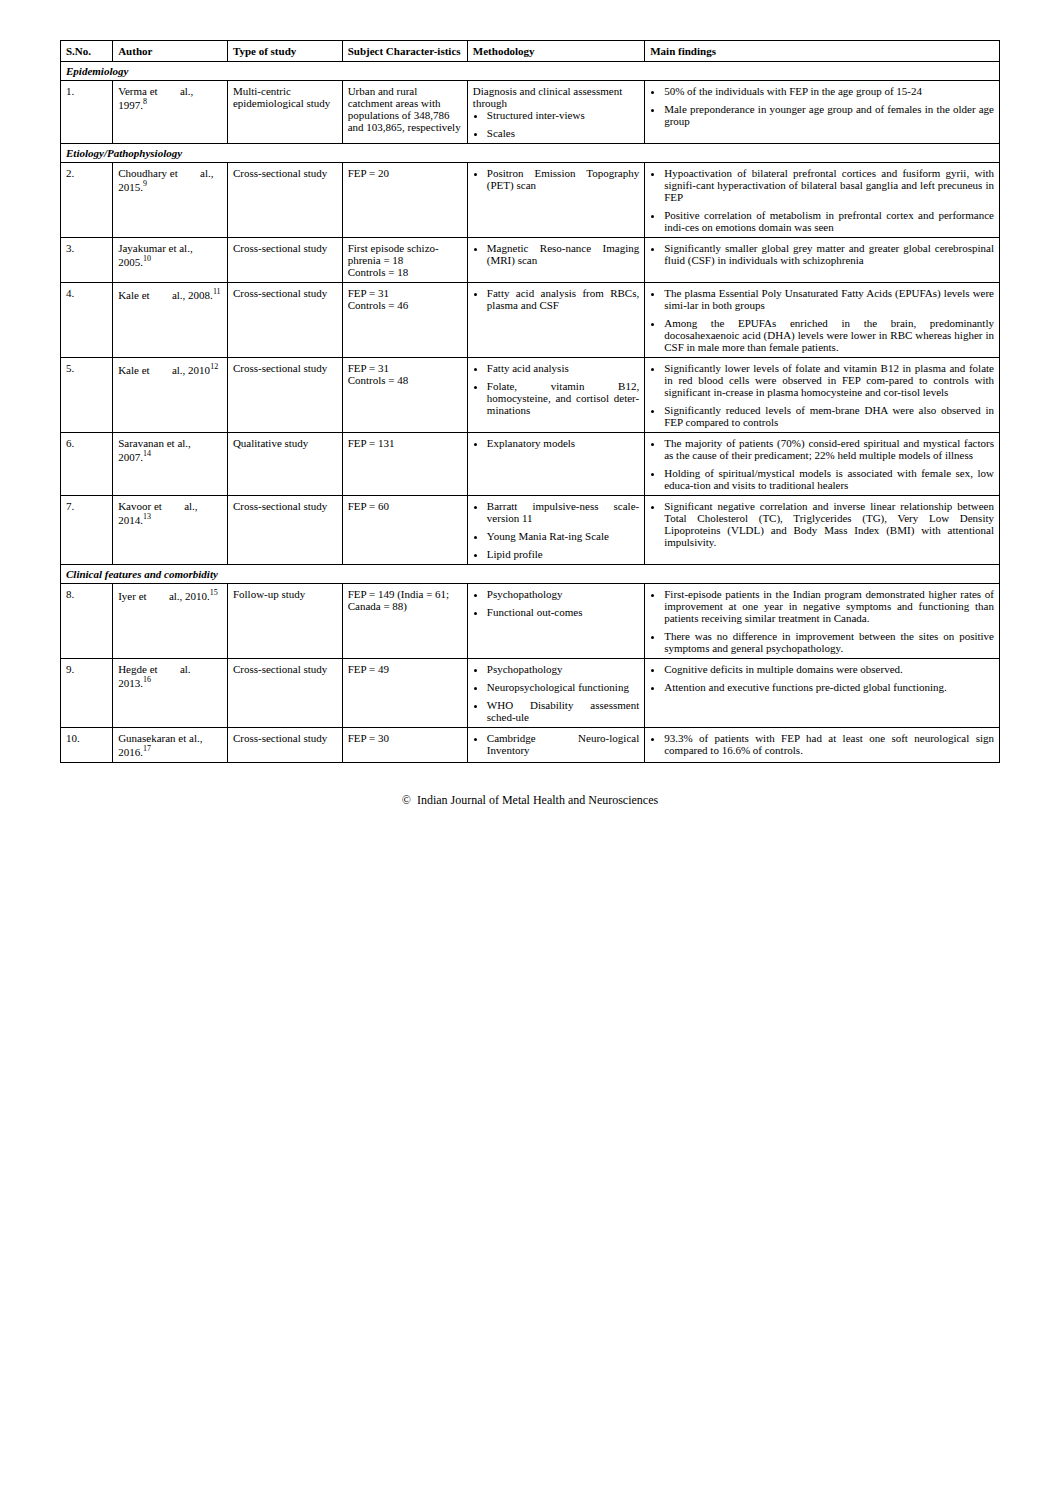| S.No. | Author | Type of study | Subject Character-istics | Methodology | Main findings |
| --- | --- | --- | --- | --- | --- |
| Epidemiology |
| 1. | Verma et al., 1997. 8 | Multi-centric epidemiological study | Urban and rural catchment areas with populations of 348,786 and 103,865, respectively | Diagnosis and clinical assessment through Structured inter-views Scales | 50% of the individuals with FEP in the age group of 15-24 Male preponderance in younger age group and of females in the older age group |
| Etiology/Pathophysiology |
| 2. | Choudhary et al., 2015. 9 | Cross-sectional study | FEP = 20 | Positron Emission Topography (PET) scan | Hypoactivation of bilateral prefrontal cortices and fusiform gyrii, with signifi-cant hyperactivation of bilateral basal ganglia and left precuneus in FEP Positive correlation of metabolism in prefrontal cortex and performance indi-ces on emotions domain was seen |
| 3. | Jayakumar et al., 2005. 10 | Cross-sectional study | First episode schizo-phrenia = 18 Controls = 18 | Magnetic Reso-nance Imaging (MRI) scan | Significantly smaller global grey matter and greater global cerebrospinal fluid (CSF) in individuals with schizophrenia |
| 4. | Kale et al., 2008. 11 | Cross-sectional study | FEP = 31 Controls = 46 | Fatty acid analysis from RBCs, plasma and CSF | The plasma Essential Poly Unsaturated Fatty Acids (EPUFAs) levels were simi-lar in both groups Among the EPUFAs enriched in the brain, predominantly docosahexaenoic acid (DHA) levels were lower in RBC whereas higher in CSF in male more than female patients. |
| 5. | Kale et al., 2010 12 | Cross-sectional study | FEP = 31 Controls = 48 | Fatty acid analysis Folate, vitamin B12, homocysteine, and cortisol deter-minations | Significantly lower levels of folate and vitamin B12 in plasma and folate in red blood cells were observed in FEP com-pared to controls with significant in-crease in plasma homocysteine and cor-tisol levels Significantly reduced levels of mem-brane DHA were also observed in FEP compared to controls |
| 6. | Saravanan et al., 2007. 14 | Qualitative study | FEP = 131 | Explanatory models | The majority of patients (70%) consid-ered spiritual and mystical factors as the cause of their predicament; 22% held multiple models of illness Holding of spiritual/mystical models is associated with female sex, low educa-tion and visits to traditional healers |
| 7. | Kavoor et al., 2014. 13 | Cross-sectional study | FEP = 60 | Barratt impulsive-ness scale-version 11 Young Mania Rat-ing Scale Lipid profile | Significant negative correlation and inverse linear relationship between Total Cholesterol (TC), Triglycerides (TG), Very Low Density Lipoproteins (VLDL) and Body Mass Index (BMI) with attentional impulsivity. |
| Clinical features and comorbidity |
| 8. | Iyer et al., 2010. 15 | Follow-up study | FEP = 149 (India = 61; Canada = 88) | Psychopathology Functional out-comes | First-episode patients in the Indian program demonstrated higher rates of improvement at one year in negative symptoms and functioning than patients receiving similar treatment in Canada. There was no difference in improvement between the sites on positive symptoms and general psychopathology. |
| 9. | Hegde et al. 2013. 16 | Cross-sectional study | FEP = 49 | Psychopathology Neuropsychological functioning WHO Disability assessment sched-ule | Cognitive deficits in multiple domains were observed. Attention and executive functions pre-dicted global functioning. |
| 10. | Gunasekaran et al., 2016. 17 | Cross-sectional study | FEP = 30 | Cambridge Neuro-logical Inventory | 93.3% of patients with FEP had at least one soft neurological sign compared to 16.6% of controls. |
© Indian Journal of Metal Health and Neurosciences